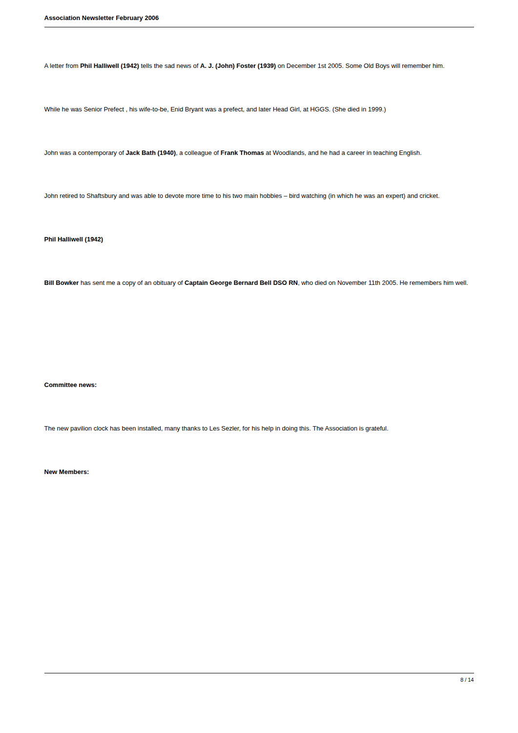Association Newsletter February 2006
A letter from Phil Halliwell (1942) tells the sad news of A. J. (John) Foster (1939) on December 1st 2005. Some Old Boys will remember him.
While he was Senior Prefect , his wife-to-be, Enid Bryant was a prefect, and later Head Girl, at HGGS. (She died in 1999.)
John was a contemporary of Jack Bath (1940), a colleague of Frank Thomas at Woodlands, and he had a career in teaching English.
John retired to Shaftsbury and was able to devote more time to his two main hobbies – bird watching (in which he was an expert) and cricket.
Phil Halliwell (1942)
Bill Bowker has sent me a copy of an obituary of Captain George Bernard Bell DSO RN, who died on November 11th 2005. He remembers him well.
Committee news:
The new pavilion clock has been installed, many thanks to Les Sezler, for his help in doing this. The Association is grateful.
New Members:
8 / 14